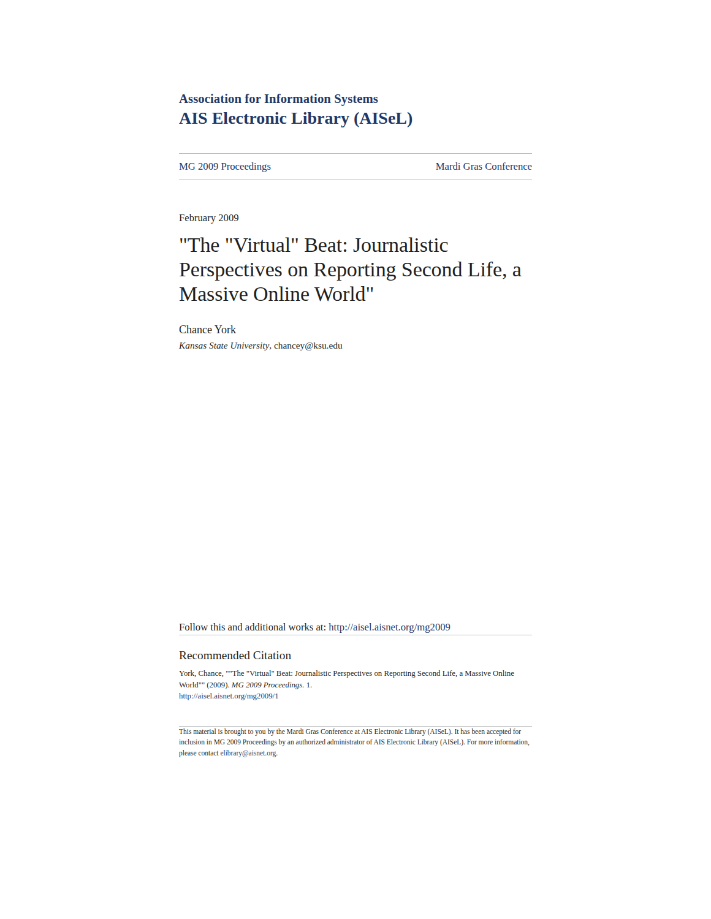Association for Information Systems
AIS Electronic Library (AISeL)
MG 2009 Proceedings
Mardi Gras Conference
February 2009
"The "Virtual" Beat: Journalistic Perspectives on Reporting Second Life, a Massive Online World"
Chance York
Kansas State University, chancey@ksu.edu
Follow this and additional works at: http://aisel.aisnet.org/mg2009
Recommended Citation
York, Chance, ""The "Virtual" Beat: Journalistic Perspectives on Reporting Second Life, a Massive Online World"" (2009). MG 2009 Proceedings. 1.
http://aisel.aisnet.org/mg2009/1
This material is brought to you by the Mardi Gras Conference at AIS Electronic Library (AISeL). It has been accepted for inclusion in MG 2009 Proceedings by an authorized administrator of AIS Electronic Library (AISeL). For more information, please contact elibrary@aisnet.org.